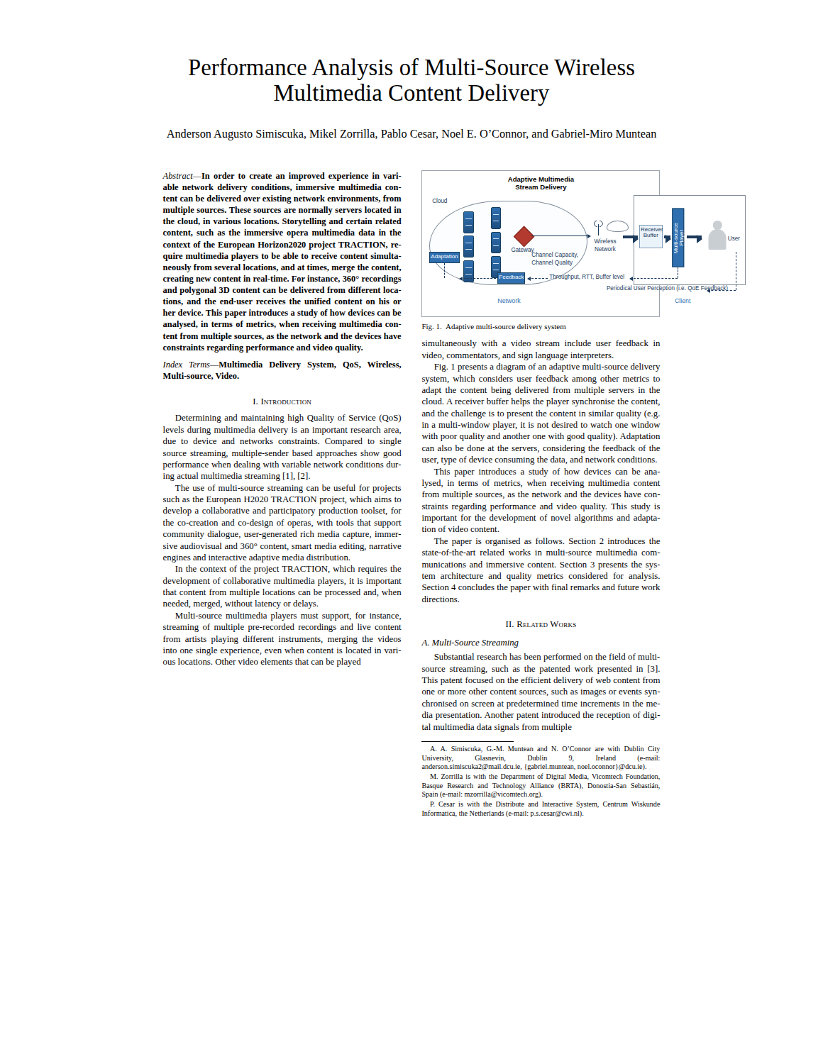Performance Analysis of Multi-Source Wireless
Multimedia Content Delivery
Anderson Augusto Simiscuka, Mikel Zorrilla, Pablo Cesar, Noel E. O’Connor, and Gabriel-Miro Muntean
Abstract—In order to create an improved experience in variable network delivery conditions, immersive multimedia content can be delivered over existing network environments, from multiple sources. These sources are normally servers located in the cloud, in various locations. Storytelling and certain related content, such as the immersive opera multimedia data in the context of the European Horizon2020 project TRACTION, require multimedia players to be able to receive content simultaneously from several locations, and at times, merge the content, creating new content in real-time. For instance, 360° recordings and polygonal 3D content can be delivered from different locations, and the end-user receives the unified content on his or her device. This paper introduces a study of how devices can be analysed, in terms of metrics, when receiving multimedia content from multiple sources, as the network and the devices have constraints regarding performance and video quality.
Index Terms—Multimedia Delivery System, QoS, Wireless, Multi-source, Video.
I. Introduction
Determining and maintaining high Quality of Service (QoS) levels during multimedia delivery is an important research area, due to device and networks constraints. Compared to single source streaming, multiple-sender based approaches show good performance when dealing with variable network conditions during actual multimedia streaming [1], [2].
The use of multi-source streaming can be useful for projects such as the European H2020 TRACTION project, which aims to develop a collaborative and participatory production toolset, for the co-creation and co-design of operas, with tools that support community dialogue, user-generated rich media capture, immersive audiovisual and 360° content, smart media editing, narrative engines and interactive adaptive media distribution.
In the context of the project TRACTION, which requires the development of collaborative multimedia players, it is important that content from multiple locations can be processed and, when needed, merged, without latency or delays.
Multi-source multimedia players must support, for instance, streaming of multiple pre-recorded recordings and live content from artists playing different instruments, merging the videos into one single experience, even when content is located in various locations. Other video elements that can be played
Adaptive Multimedia
Stream Delivery
Cloud
Gateway
Adaptation
Wireless
Network
Receiver
Buffer
Multi-source
Player
User
Channel Capacity,
Channel Quality
Feedback
Throughput, RTT, Buffer level
Periodical User Perception (i.e. QoE Feedback)
Network
Client
Fig. 1. Adaptive multi-source delivery system
simultaneously with a video stream include user feedback in video, commentators, and sign language interpreters.
Fig. 1 presents a diagram of an adaptive multi-source delivery system, which considers user feedback among other metrics to adapt the content being delivered from multiple servers in the cloud. A receiver buffer helps the player synchronise the content, and the challenge is to present the content in similar quality (e.g. in a multi-window player, it is not desired to watch one window with poor quality and another one with good quality). Adaptation can also be done at the servers, considering the feedback of the user, type of device consuming the data, and network conditions.
This paper introduces a study of how devices can be analysed, in terms of metrics, when receiving multimedia content from multiple sources, as the network and the devices have constraints regarding performance and video quality. This study is important for the development of novel algorithms and adaptation of video content.
The paper is organised as follows. Section 2 introduces the state-of-the-art related works in multi-source multimedia communications and immersive content. Section 3 presents the system architecture and quality metrics considered for analysis. Section 4 concludes the paper with final remarks and future work directions.
II. Related Works
A. Multi-Source Streaming
Substantial research has been performed on the field of multi-source streaming, such as the patented work presented in [3]. This patent focused on the efficient delivery of web content from one or more other content sources, such as images or events synchronised on screen at predetermined time increments in the media presentation. Another patent introduced the reception of digital multimedia data signals from multiple
A. A. Simiscuka, G.-M. Muntean and N. O’Connor are with Dublin City University, Glasnevin, Dublin 9, Ireland (e-mail: anderson.simiscuka2@mail.dcu.ie, {gabriel.muntean, noel.oconnor}@dcu.ie).
M. Zorrilla is with the Department of Digital Media, Vicomtech Foundation, Basque Research and Technology Alliance (BRTA), Donostia-San Sebastián, Spain (e-mail: mzorrilla@vicomtech.org).
P. Cesar is with the Distribute and Interactive System, Centrum Wiskunde Informatica, the Netherlands (e-mail: p.s.cesar@cwi.nl).